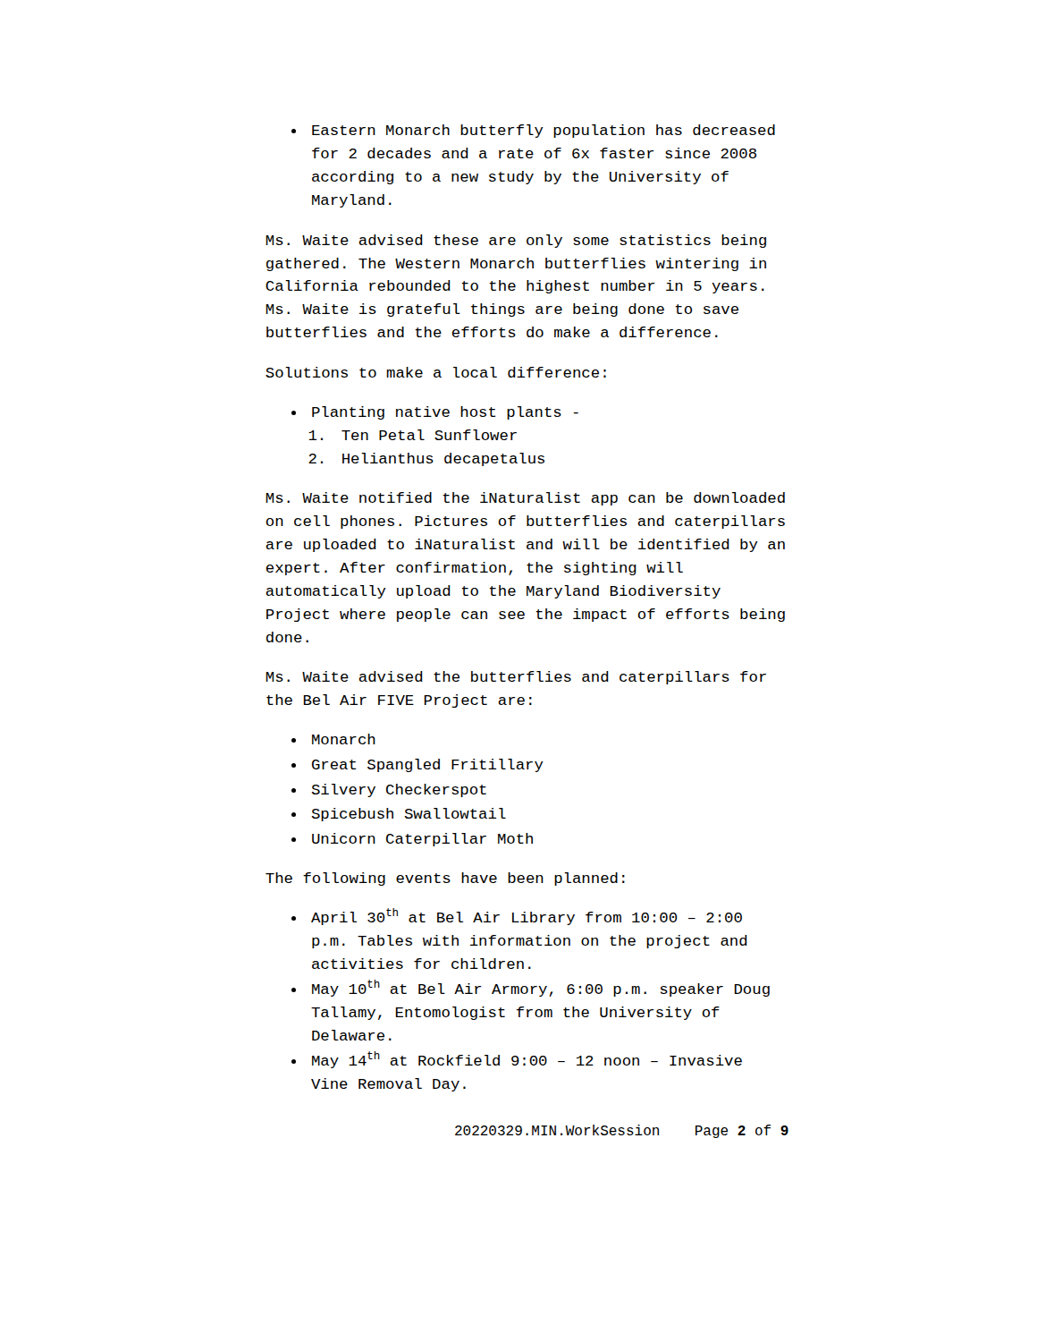Eastern Monarch butterfly population has decreased for 2 decades and a rate of 6x faster since 2008 according to a new study by the University of Maryland.
Ms. Waite advised these are only some statistics being gathered. The Western Monarch butterflies wintering in California rebounded to the highest number in 5 years. Ms. Waite is grateful things are being done to save butterflies and the efforts do make a difference.
Solutions to make a local difference:
Planting native host plants -
Ten Petal Sunflower
Helianthus decapetalus
Ms. Waite notified the iNaturalist app can be downloaded on cell phones. Pictures of butterflies and caterpillars are uploaded to iNaturalist and will be identified by an expert. After confirmation, the sighting will automatically upload to the Maryland Biodiversity Project where people can see the impact of efforts being done.
Ms. Waite advised the butterflies and caterpillars for the Bel Air FIVE Project are:
Monarch
Great Spangled Fritillary
Silvery Checkerspot
Spicebush Swallowtail
Unicorn Caterpillar Moth
The following events have been planned:
April 30th at Bel Air Library from 10:00 – 2:00 p.m. Tables with information on the project and activities for children.
May 10th at Bel Air Armory, 6:00 p.m. speaker Doug Tallamy, Entomologist from the University of Delaware.
May 14th at Rockfield 9:00 – 12 noon – Invasive Vine Removal Day.
20220329.MIN.WorkSession Page 2 of 9